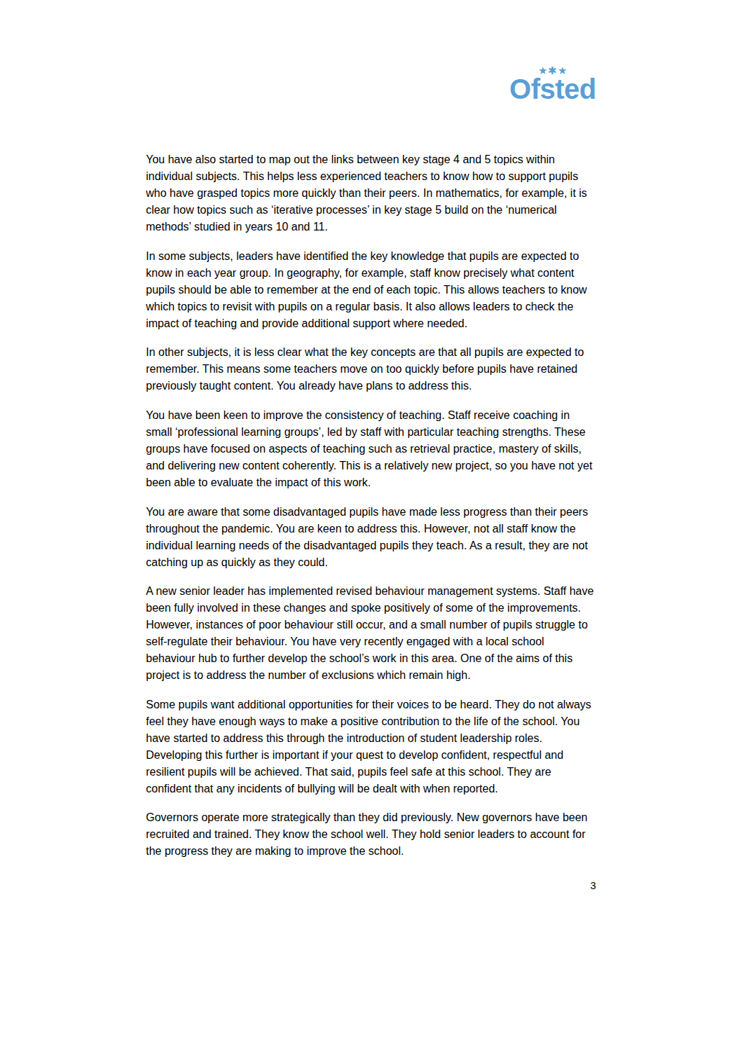★✱★ Ofsted
You have also started to map out the links between key stage 4 and 5 topics within individual subjects. This helps less experienced teachers to know how to support pupils who have grasped topics more quickly than their peers. In mathematics, for example, it is clear how topics such as ‘iterative processes’ in key stage 5 build on the ‘numerical methods’ studied in years 10 and 11.
In some subjects, leaders have identified the key knowledge that pupils are expected to know in each year group. In geography, for example, staff know precisely what content pupils should be able to remember at the end of each topic. This allows teachers to know which topics to revisit with pupils on a regular basis. It also allows leaders to check the impact of teaching and provide additional support where needed.
In other subjects, it is less clear what the key concepts are that all pupils are expected to remember. This means some teachers move on too quickly before pupils have retained previously taught content. You already have plans to address this.
You have been keen to improve the consistency of teaching. Staff receive coaching in small ‘professional learning groups’, led by staff with particular teaching strengths. These groups have focused on aspects of teaching such as retrieval practice, mastery of skills, and delivering new content coherently. This is a relatively new project, so you have not yet been able to evaluate the impact of this work.
You are aware that some disadvantaged pupils have made less progress than their peers throughout the pandemic. You are keen to address this. However, not all staff know the individual learning needs of the disadvantaged pupils they teach. As a result, they are not catching up as quickly as they could.
A new senior leader has implemented revised behaviour management systems. Staff have been fully involved in these changes and spoke positively of some of the improvements. However, instances of poor behaviour still occur, and a small number of pupils struggle to self-regulate their behaviour. You have very recently engaged with a local school behaviour hub to further develop the school’s work in this area. One of the aims of this project is to address the number of exclusions which remain high.
Some pupils want additional opportunities for their voices to be heard. They do not always feel they have enough ways to make a positive contribution to the life of the school. You have started to address this through the introduction of student leadership roles. Developing this further is important if your quest to develop confident, respectful and resilient pupils will be achieved. That said, pupils feel safe at this school. They are confident that any incidents of bullying will be dealt with when reported.
Governors operate more strategically than they did previously. New governors have been recruited and trained. They know the school well. They hold senior leaders to account for the progress they are making to improve the school.
3